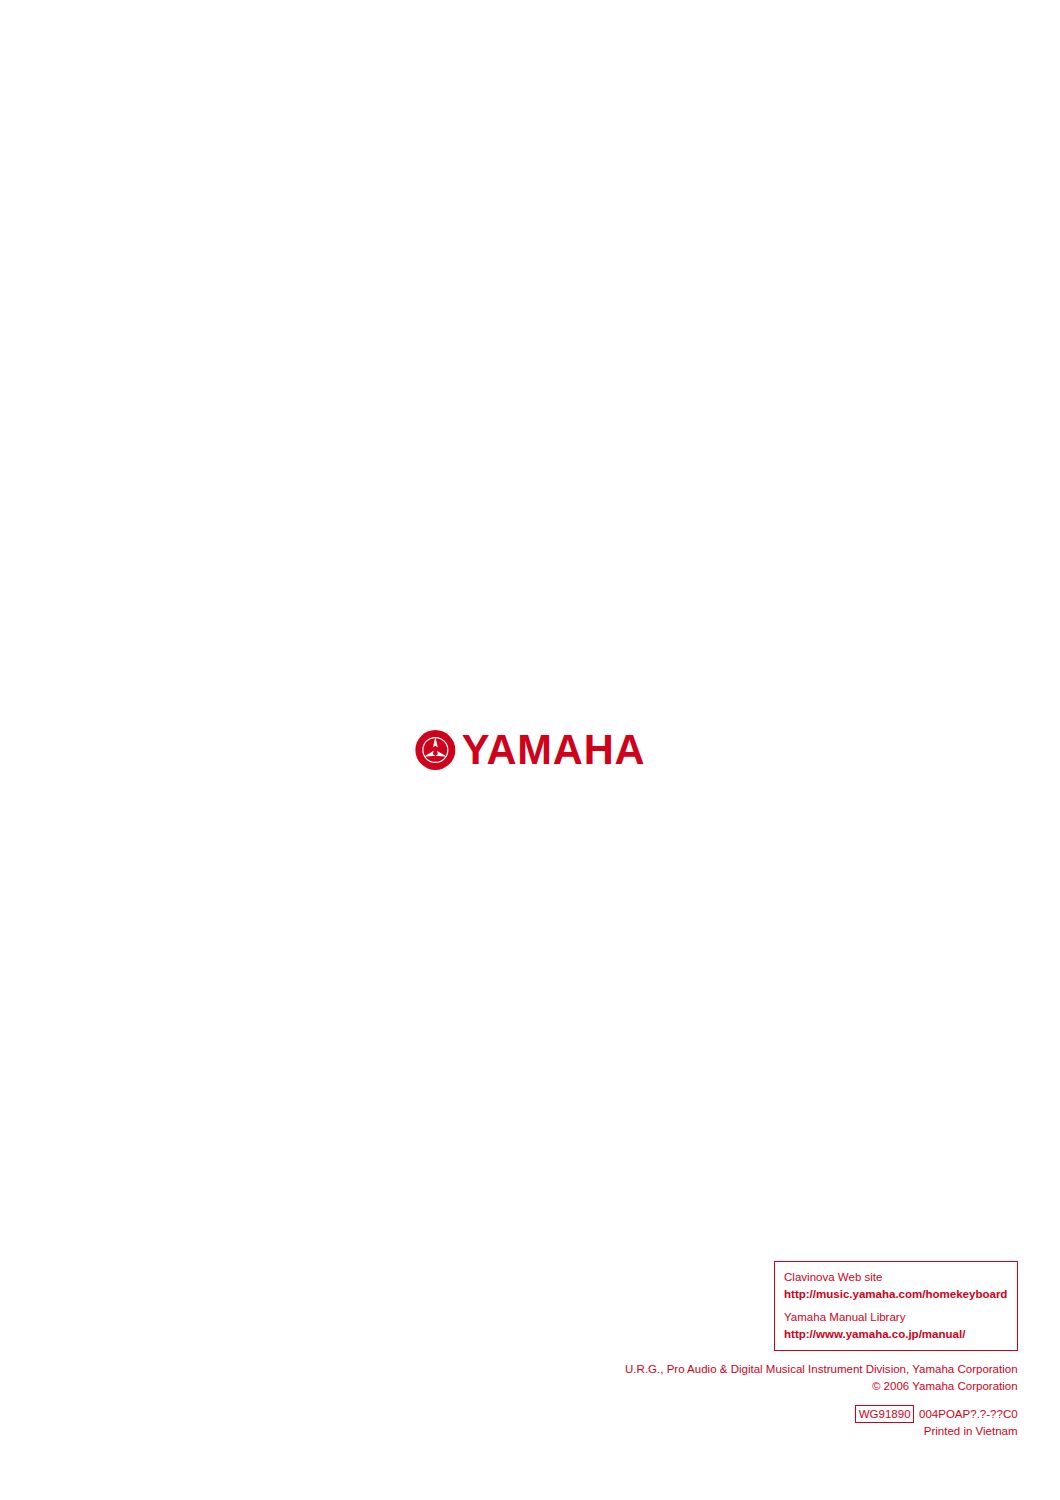YAMAHA
Clavinova Web site
http://music.yamaha.com/homekeyboard
Yamaha Manual Library
http://www.yamaha.co.jp/manual/
U.R.G., Pro Audio & Digital Musical Instrument Division, Yamaha Corporation © 2006 Yamaha Corporation
WG91890 004POAP?.?-??C0
Printed in Vietnam